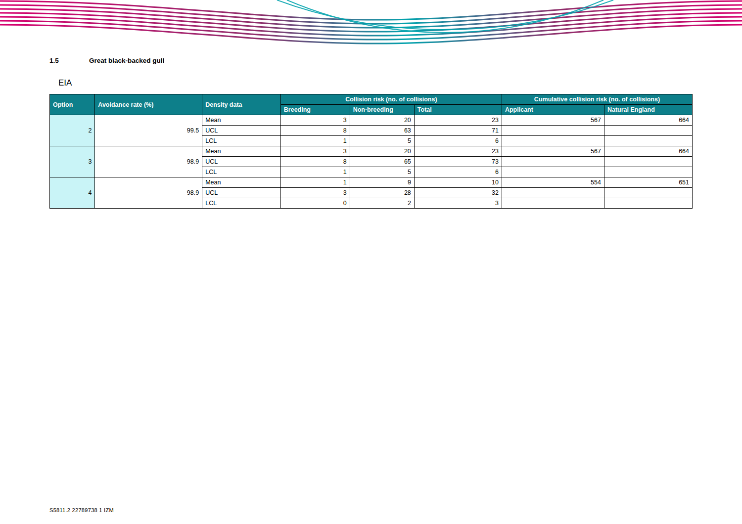1.5 Great black-backed gull
EIA
| Option | Avoidance rate (%) | Density data | Collision risk (no. of collisions) | Cumulative collision risk (no. of collisions) |
| --- | --- | --- | --- | --- |
| Breeding | Non-breeding | Total | Applicant | Natural England |
| 2 | 99.5 | Mean | 3 | 20 | 23 | 567 | 664 |
| UCL | 8 | 63 | 71 | | |
| LCL | 1 | 5 | 6 | | |
| 3 | 98.9 | Mean | 3 | 20 | 23 | 567 | 664 |
| UCL | 8 | 65 | 73 | | |
| LCL | 1 | 5 | 6 | | |
| 4 | 98.9 | Mean | 1 | 9 | 10 | 554 | 651 |
| UCL | 3 | 28 | 32 | | |
| LCL | 0 | 2 | 3 | | |
S5811.2 22789738 1 IZM